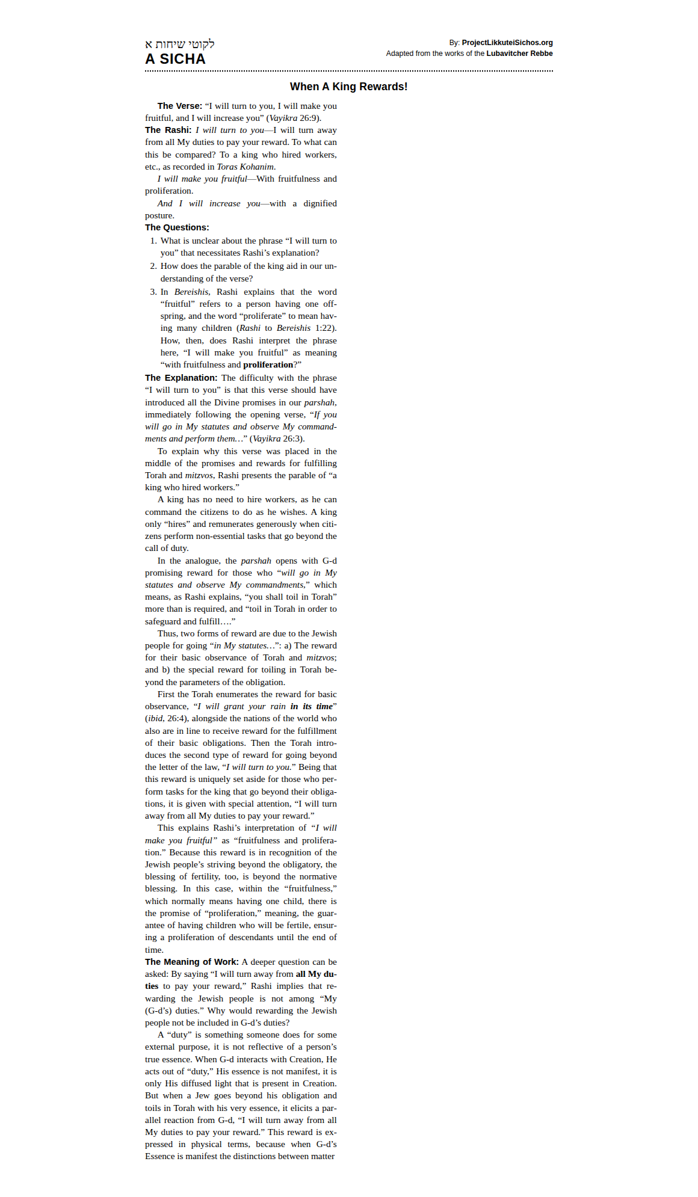לקוטי שיחות ﬡ
A SICHA
By: ProjectLikkuteiSichos.org
Adapted from the works of the Lubavitcher Rebbe
When A King Rewards!
The Verse: “I will turn to you, I will make you fruitful, and I will increase you” (Vayikra 26:9).
The Rashi: I will turn to you—I will turn away from all My duties to pay your reward. To what can this be compared? To a king who hired workers, etc., as recorded in Toras Kohanim.
I will make you fruitful—With fruitfulness and proliferation.
And I will increase you—with a dignified posture.
The Questions:
What is unclear about the phrase “I will turn to you” that necessitates Rashi’s explanation?
How does the parable of the king aid in our understanding of the verse?
In Bereishis, Rashi explains that the word “fruitful” refers to a person having one offspring, and the word “proliferate” to mean having many children (Rashi to Bereishis 1:22). How, then, does Rashi interpret the phrase here, “I will make you fruitful” as meaning “with fruitfulness and proliferation?”
The Explanation: The difficulty with the phrase “I will turn to you” is that this verse should have introduced all the Divine promises in our parshah, immediately following the opening verse, “If you will go in My statutes and observe My commandments and perform them…” (Vayikra 26:3).
To explain why this verse was placed in the middle of the promises and rewards for fulfilling Torah and mitzvos, Rashi presents the parable of “a king who hired workers.”
A king has no need to hire workers, as he can command the citizens to do as he wishes. A king only “hires” and remunerates generously when citizens perform non-essential tasks that go beyond the call of duty.
In the analogue, the parshah opens with G‑d promising reward for those who “will go in My statutes and observe My commandments,” which means, as Rashi explains, “you shall toil in Torah” more than is required, and “toil in Torah in order to safeguard and fulfill….”
Thus, two forms of reward are due to the Jewish people for going “in My statutes…”: a) The reward for their basic observance of Torah and mitzvos; and b) the special reward for toiling in Torah beyond the parameters of the obligation.
First the Torah enumerates the reward for basic observance, “I will grant your rain in its time” (ibid, 26:4), alongside the nations of the world who also are in line to receive reward for the fulfillment of their basic obligations. Then the Torah introduces the second type of reward for going beyond the letter of the law, “I will turn to you.” Being that this reward is uniquely set aside for those who perform tasks for the king that go beyond their obligations, it is given with special attention, “I will turn away from all My duties to pay your reward.”
This explains Rashi’s interpretation of “I will make you fruitful” as “fruitfulness and proliferation.” Because this reward is in recognition of the Jewish people’s striving beyond the obligatory, the blessing of fertility, too, is beyond the normative blessing. In this case, within the “fruitfulness,” which normally means having one child, there is the promise of “proliferation,” meaning, the guarantee of having children who will be fertile, ensuring a proliferation of descendants until the end of time.
The Meaning of Work: A deeper question can be asked: By saying “I will turn away from all My duties to pay your reward,” Rashi implies that rewarding the Jewish people is not among “My (G‑d’s) duties.” Why would rewarding the Jewish people not be included in G‑d’s duties?
A “duty” is something someone does for some external purpose, it is not reflective of a person’s true essence. When G‑d interacts with Creation, He acts out of “duty,” His essence is not manifest, it is only His diffused light that is present in Creation. But when a Jew goes beyond his obligation and toils in Torah with his very essence, it elicits a parallel reaction from G‑d, “I will turn away from all My duties to pay your reward.” This reward is expressed in physical terms, because when G‑d’s Essence is manifest the distinctions between matter